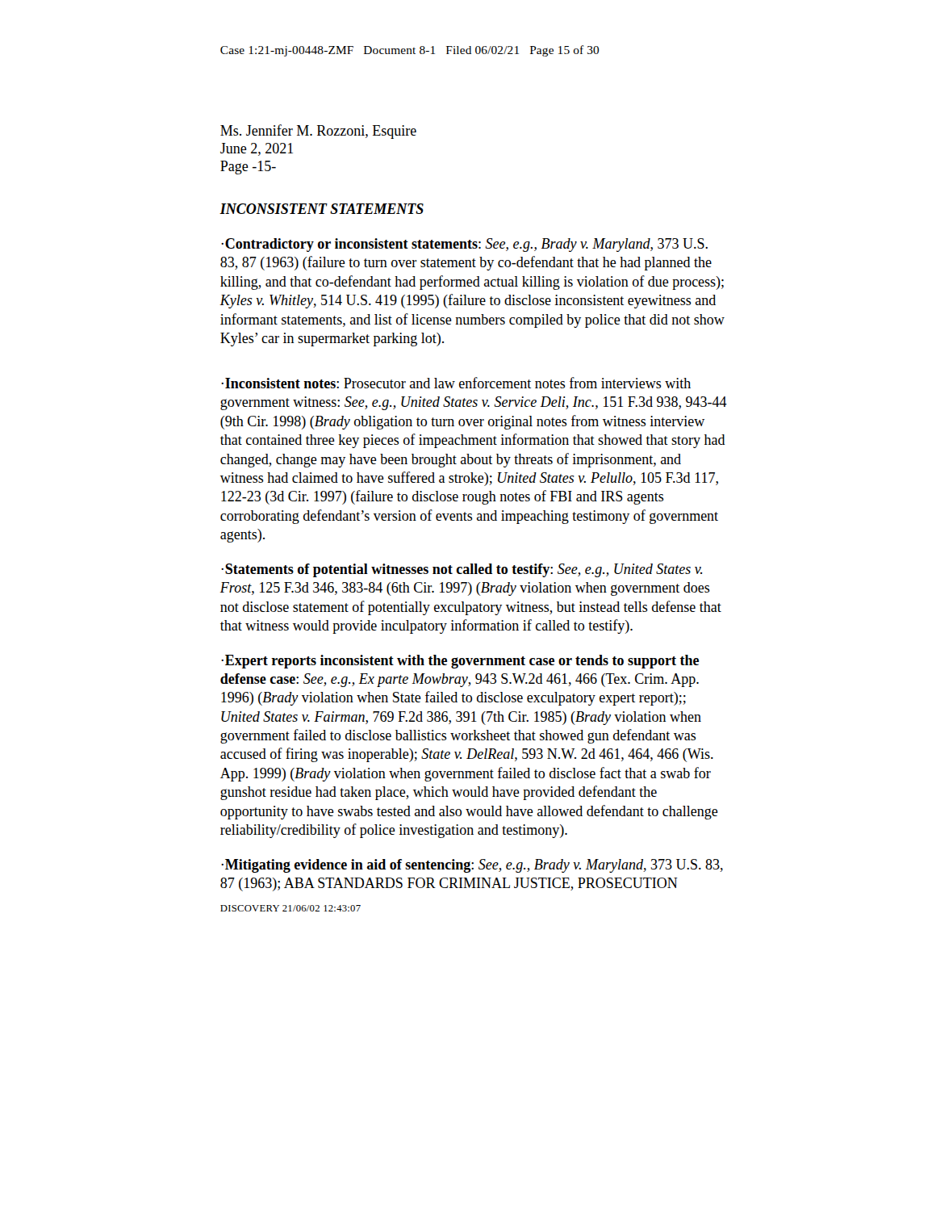Case 1:21-mj-00448-ZMF Document 8-1 Filed 06/02/21 Page 15 of 30
Ms. Jennifer M. Rozzoni, Esquire
June 2, 2021
Page -15-
INCONSISTENT STATEMENTS
·Contradictory or inconsistent statements: See, e.g., Brady v. Maryland, 373 U.S. 83, 87 (1963) (failure to turn over statement by co-defendant that he had planned the killing, and that co-defendant had performed actual killing is violation of due process); Kyles v. Whitley, 514 U.S. 419 (1995) (failure to disclose inconsistent eyewitness and informant statements, and list of license numbers compiled by police that did not show Kyles’ car in supermarket parking lot).
·Inconsistent notes: Prosecutor and law enforcement notes from interviews with government witness: See, e.g., United States v. Service Deli, Inc., 151 F.3d 938, 943-44 (9th Cir. 1998) (Brady obligation to turn over original notes from witness interview that contained three key pieces of impeachment information that showed that story had changed, change may have been brought about by threats of imprisonment, and witness had claimed to have suffered a stroke); United States v. Pelullo, 105 F.3d 117, 122-23 (3d Cir. 1997) (failure to disclose rough notes of FBI and IRS agents corroborating defendant’s version of events and impeaching testimony of government agents).
·Statements of potential witnesses not called to testify: See, e.g., United States v. Frost, 125 F.3d 346, 383-84 (6th Cir. 1997) (Brady violation when government does not disclose statement of potentially exculpatory witness, but instead tells defense that that witness would provide inculpatory information if called to testify).
·Expert reports inconsistent with the government case or tends to support the defense case: See, e.g., Ex parte Mowbray, 943 S.W.2d 461, 466 (Tex. Crim. App. 1996) (Brady violation when State failed to disclose exculpatory expert report);; United States v. Fairman, 769 F.2d 386, 391 (7th Cir. 1985) (Brady violation when government failed to disclose ballistics worksheet that showed gun defendant was accused of firing was inoperable); State v. DelReal, 593 N.W. 2d 461, 464, 466 (Wis. App. 1999) (Brady violation when government failed to disclose fact that a swab for gunshot residue had taken place, which would have provided defendant the opportunity to have swabs tested and also would have allowed defendant to challenge reliability/credibility of police investigation and testimony).
·Mitigating evidence in aid of sentencing: See, e.g., Brady v. Maryland, 373 U.S. 83, 87 (1963); ABA STANDARDS FOR CRIMINAL JUSTICE, PROSECUTION
DISCOVERY 21/06/02 12:43:07